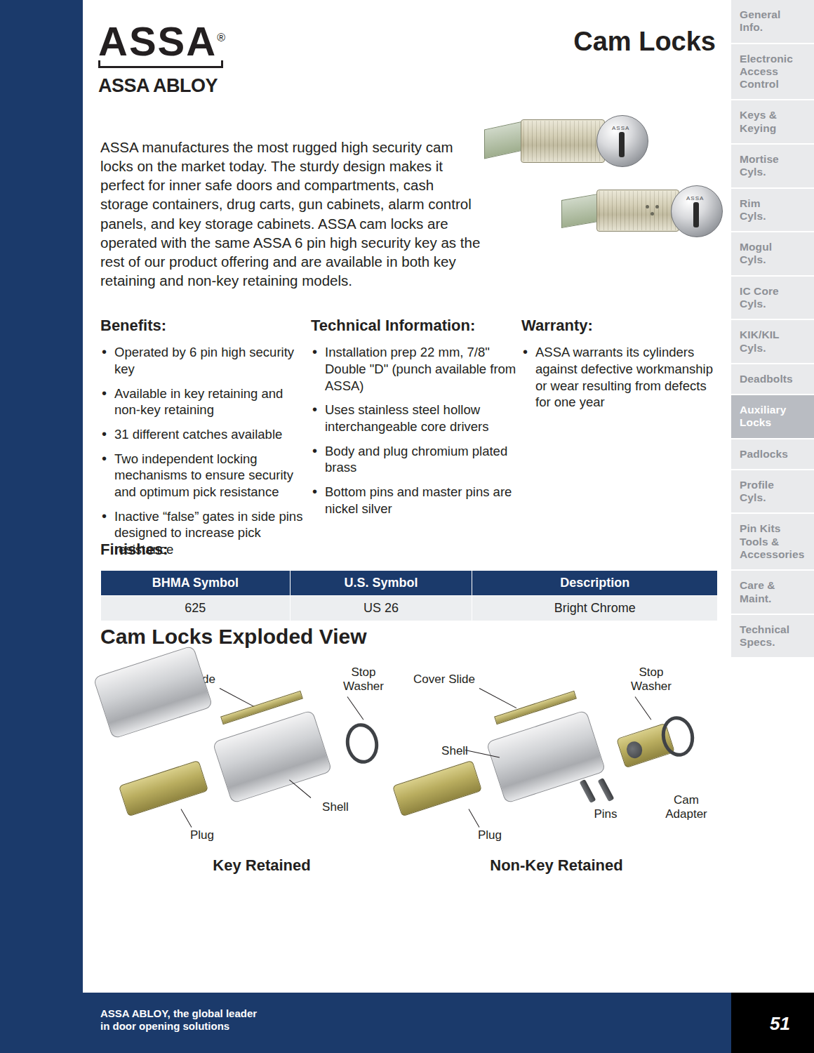General
Info.
Electronic
Access
Control
Keys &
Keying
Mortise
Cyls.
Rim
Cyls.
Mogul
Cyls.
IC Core
Cyls.
KIK/KIL
Cyls.
Deadbolts
Auxiliary
Locks
Padlocks
Profile
Cyls.
Pin Kits
Tools &
Accessories
Care &
Maint.
Technical
Specs.
ASSA®
ASSA ABLOY
Cam Locks
ASSA manufactures the most rugged high security cam locks on the market today. The sturdy design makes it perfect for inner safe doors and compartments, cash storage containers, drug carts, gun cabinets, alarm control panels, and key storage cabinets. ASSA cam locks are operated with the same ASSA 6 pin high security key as the rest of our product offering and are available in both key retaining and non-key retaining models.
ASSA
ASSA
Benefits:
Operated by 6 pin high security key
Available in key retaining and non-key retaining
31 different catches available
Two independent locking mechanisms to ensure security and optimum pick resistance
Inactive “false” gates in side pins designed to increase pick resistance
Technical Information:
Installation prep 22 mm, 7/8" Double "D" (punch available from ASSA)
Uses stainless steel hollow interchangeable core drivers
Body and plug chromium plated brass
Bottom pins and master pins are nickel silver
Warranty:
ASSA warrants its cylinders against defective workmanship or wear resulting from defects for one year
Finishes:
| BHMA Symbol | U.S. Symbol | Description |
| --- | --- | --- |
| 625 | US 26 | Bright Chrome |
Cam Locks Exploded View
Cover Slide
Stop
Washer
Shell
Plug
Key Retained
Cover Slide
Stop
Washer
Shell
Cam
Adapter
Pins
Plug
Non-Key Retained
ASSA ABLOY, the global leader
in door opening solutions
51